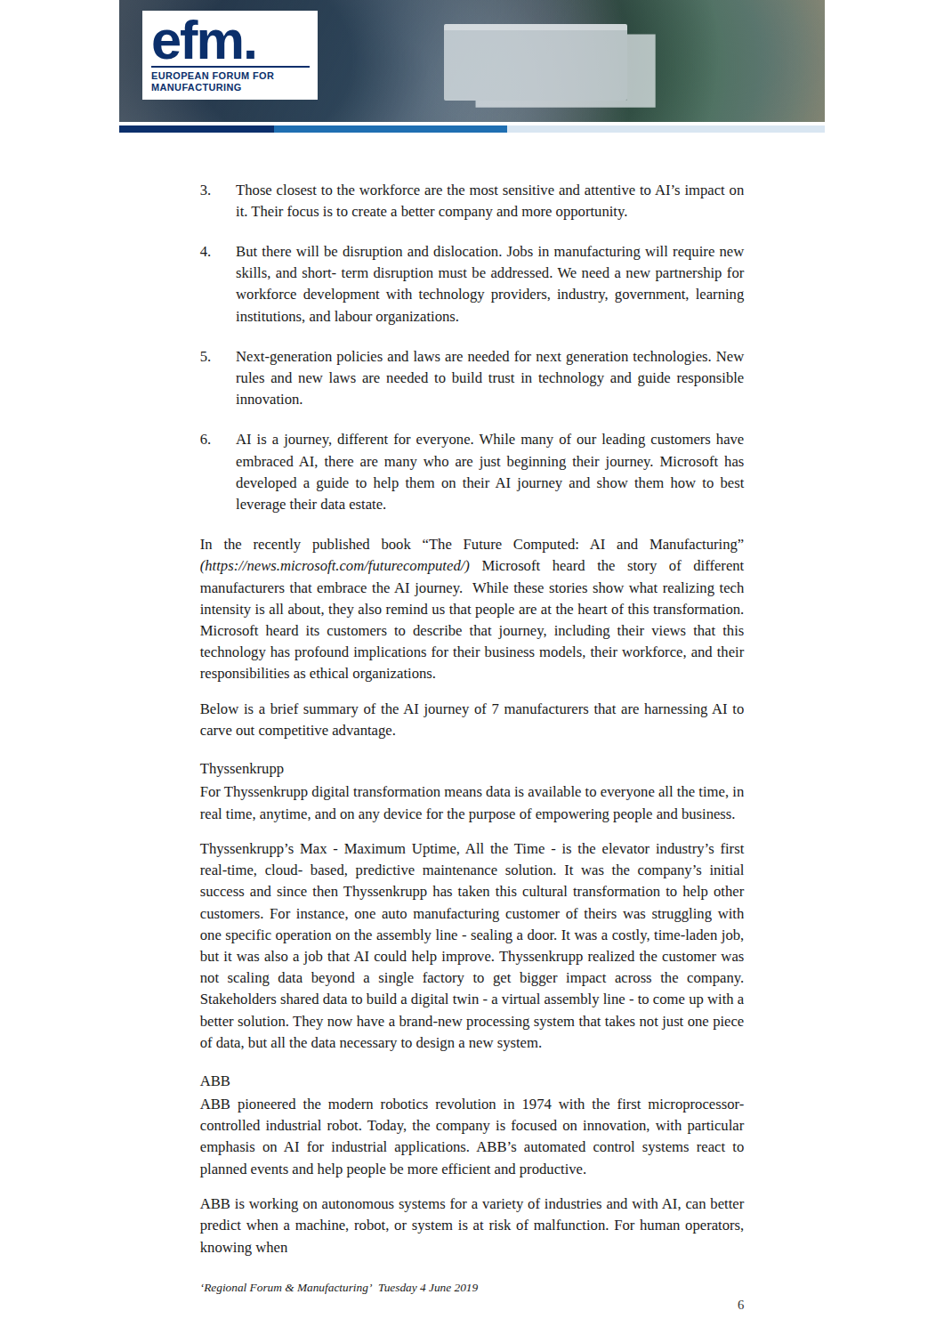efm.
European Forum for
Manufacturing
3. Those closest to the workforce are the most sensitive and attentive to AI’s impact on it. Their focus is to create a better company and more opportunity.
4. But there will be disruption and dislocation. Jobs in manufacturing will require new skills, and short- term disruption must be addressed. We need a new partnership for workforce development with technology providers, industry, government, learning institutions, and labour organizations.
5. Next-generation policies and laws are needed for next generation technologies. New rules and new laws are needed to build trust in technology and guide responsible innovation.
6. AI is a journey, different for everyone. While many of our leading customers have embraced AI, there are many who are just beginning their journey. Microsoft has developed a guide to help them on their AI journey and show them how to best leverage their data estate.
In the recently published book “The Future Computed: AI and Manufacturing” (https://news.microsoft.com/futurecomputed/) Microsoft heard the story of different manufacturers that embrace the AI journey. While these stories show what realizing tech intensity is all about, they also remind us that people are at the heart of this transformation. Microsoft heard its customers to describe that journey, including their views that this technology has profound implications for their business models, their workforce, and their responsibilities as ethical organizations.
Below is a brief summary of the AI journey of 7 manufacturers that are harnessing AI to carve out competitive advantage.
Thyssenkrupp
For Thyssenkrupp digital transformation means data is available to everyone all the time, in real time, anytime, and on any device for the purpose of empowering people and business.
Thyssenkrupp’s Max - Maximum Uptime, All the Time - is the elevator industry’s first real-time, cloud- based, predictive maintenance solution. It was the company’s initial success and since then Thyssenkrupp has taken this cultural transformation to help other customers. For instance, one auto manufacturing customer of theirs was struggling with one specific operation on the assembly line - sealing a door. It was a costly, time-laden job, but it was also a job that AI could help improve. Thyssenkrupp realized the customer was not scaling data beyond a single factory to get bigger impact across the company. Stakeholders shared data to build a digital twin - a virtual assembly line - to come up with a better solution. They now have a brand-new processing system that takes not just one piece of data, but all the data necessary to design a new system.
ABB
ABB pioneered the modern robotics revolution in 1974 with the first microprocessor-controlled industrial robot. Today, the company is focused on innovation, with particular emphasis on AI for industrial applications. ABB’s automated control systems react to planned events and help people be more efficient and productive.
ABB is working on autonomous systems for a variety of industries and with AI, can better predict when a machine, robot, or system is at risk of malfunction. For human operators, knowing when
‘Regional Forum & Manufacturing’ Tuesday 4 June 2019 6